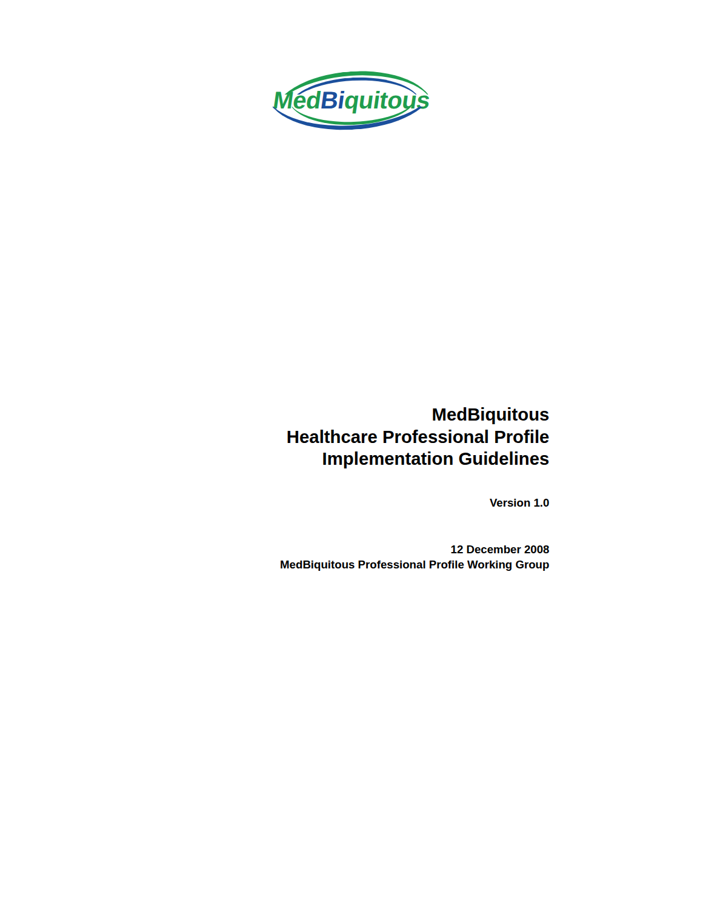Med Bi quitous
MedBiquitous
Healthcare Professional Profile Implementation Guidelines
Version 1.0
12 December 2008
MedBiquitous Professional Profile Working Group